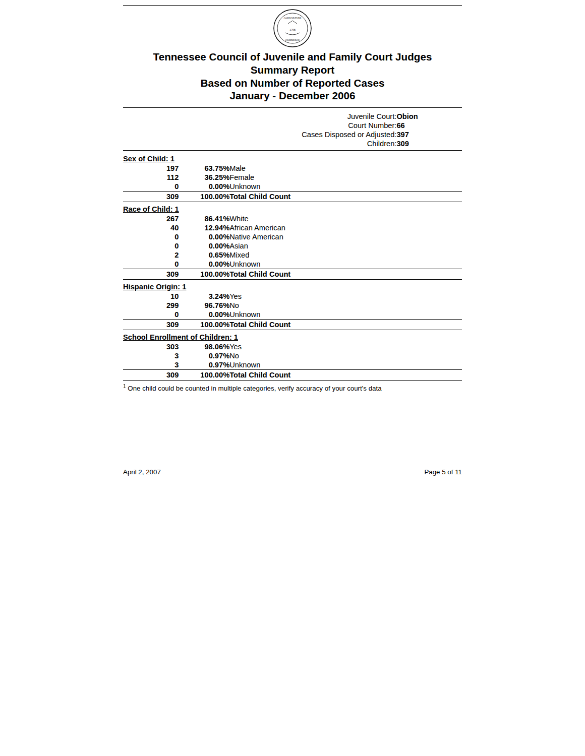Tennessee Council of Juvenile and Family Court Judges
Summary Report
Based on Number of Reported Cases
January - December 2006
| Juvenile Court: | Obion |
| Court Number: | 66 |
| Cases Disposed or Adjusted: | 397 |
| Children: | 309 |
Sex of Child: 1
| 197 | 63.75% | Male |
| 112 | 36.25% | Female |
| 0 | 0.00% | Unknown |
| 309 | 100.00% | Total Child Count |
Race of Child: 1
| 267 | 86.41% | White |
| 40 | 12.94% | African American |
| 0 | 0.00% | Native American |
| 0 | 0.00% | Asian |
| 2 | 0.65% | Mixed |
| 0 | 0.00% | Unknown |
| 309 | 100.00% | Total Child Count |
Hispanic Origin: 1
| 10 | 3.24% | Yes |
| 299 | 96.76% | No |
| 0 | 0.00% | Unknown |
| 309 | 100.00% | Total Child Count |
School Enrollment of Children: 1
| 303 | 98.06% | Yes |
| 3 | 0.97% | No |
| 3 | 0.97% | Unknown |
| 309 | 100.00% | Total Child Count |
1 One child could be counted in multiple categories, verify accuracy of your court's data
April 2, 2007
Page 5 of 11